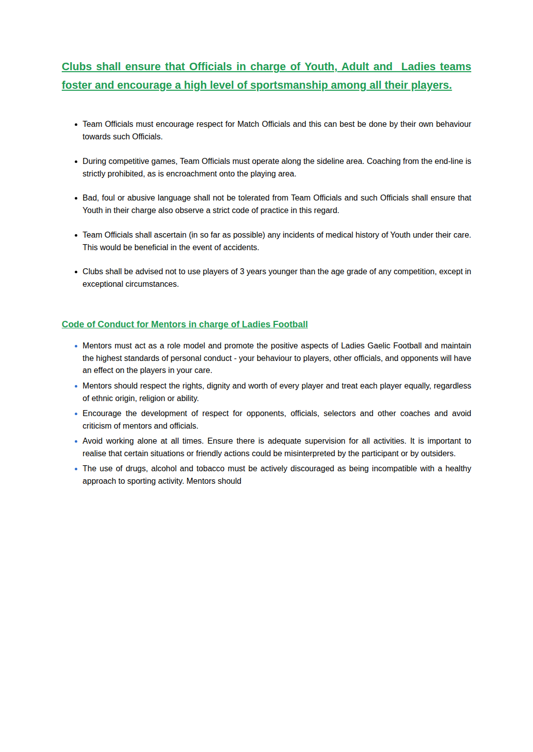Clubs shall ensure that Officials in charge of Youth, Adult and Ladies teams foster and encourage a high level of sportsmanship among all their players.
Team Officials must encourage respect for Match Officials and this can best be done by their own behaviour towards such Officials.
During competitive games, Team Officials must operate along the sideline area. Coaching from the end-line is strictly prohibited, as is encroachment onto the playing area.
Bad, foul or abusive language shall not be tolerated from Team Officials and such Officials shall ensure that Youth in their charge also observe a strict code of practice in this regard.
Team Officials shall ascertain (in so far as possible) any incidents of medical history of Youth under their care. This would be beneficial in the event of accidents.
Clubs shall be advised not to use players of 3 years younger than the age grade of any competition, except in exceptional circumstances.
Code of Conduct for Mentors in charge of Ladies Football
Mentors must act as a role model and promote the positive aspects of Ladies Gaelic Football and maintain the highest standards of personal conduct - your behaviour to players, other officials, and opponents will have an effect on the players in your care.
Mentors should respect the rights, dignity and worth of every player and treat each player equally, regardless of ethnic origin, religion or ability.
Encourage the development of respect for opponents, officials, selectors and other coaches and avoid criticism of mentors and officials.
Avoid working alone at all times. Ensure there is adequate supervision for all activities. It is important to realise that certain situations or friendly actions could be misinterpreted by the participant or by outsiders.
The use of drugs, alcohol and tobacco must be actively discouraged as being incompatible with a healthy approach to sporting activity. Mentors should